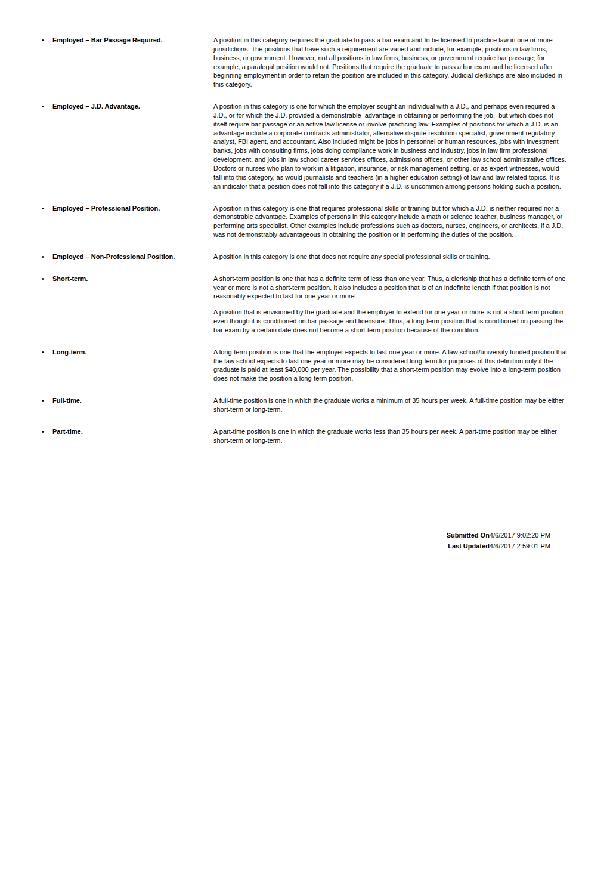| • | Employed – Bar Passage Required. | A position in this category requires the graduate to pass a bar exam and to be licensed to practice law in one or more jurisdictions. The positions that have such a requirement are varied and include, for example, positions in law firms, business, or government. However, not all positions in law firms, business, or government require bar passage; for example, a paralegal position would not. Positions that require the graduate to pass a bar exam and be licensed after beginning employment in order to retain the position are included in this category. Judicial clerkships are also included in this category. |
| • | Employed – J.D. Advantage. | A position in this category is one for which the employer sought an individual with a J.D., and perhaps even required a J.D., or for which the J.D. provided a demonstrable advantage in obtaining or performing the job, but which does not itself require bar passage or an active law license or involve practicing law. Examples of positions for which a J.D. is an advantage include a corporate contracts administrator, alternative dispute resolution specialist, government regulatory analyst, FBI agent, and accountant. Also included might be jobs in personnel or human resources, jobs with investment banks, jobs with consulting firms, jobs doing compliance work in business and industry, jobs in law firm professional development, and jobs in law school career services offices, admissions offices, or other law school administrative offices. Doctors or nurses who plan to work in a litigation, insurance, or risk management setting, or as expert witnesses, would fall into this category, as would journalists and teachers (in a higher education setting) of law and law related topics. It is an indicator that a position does not fall into this category if a J.D. is uncommon among persons holding such a position. |
| • | Employed – Professional Position. | A position in this category is one that requires professional skills or training but for which a J.D. is neither required nor a demonstrable advantage. Examples of persons in this category include a math or science teacher, business manager, or performing arts specialist. Other examples include professions such as doctors, nurses, engineers, or architects, if a J.D. was not demonstrably advantageous in obtaining the position or in performing the duties of the position. |
| • | Employed – Non-Professional Position. | A position in this category is one that does not require any special professional skills or training. |
| • | Short-term. | A short-term position is one that has a definite term of less than one year. Thus, a clerkship that has a definite term of one year or more is not a short-term position. It also includes a position that is of an indefinite length if that position is not reasonably expected to last for one year or more. A position that is envisioned by the graduate and the employer to extend for one year or more is not a short-term position even though it is conditioned on bar passage and licensure. Thus, a long-term position that is conditioned on passing the bar exam by a certain date does not become a short-term position because of the condition. |
| • | Long-term. | A long-term position is one that the employer expects to last one year or more. A law school/university funded position that the law school expects to last one year or more may be considered long-term for purposes of this definition only if the graduate is paid at least $40,000 per year. The possibility that a short-term position may evolve into a long-term position does not make the position a long-term position. |
| • | Full-time. | A full-time position is one in which the graduate works a minimum of 35 hours per week. A full-time position may be either short-term or long-term. |
| • | Part-time. | A part-time position is one in which the graduate works less than 35 hours per week. A part-time position may be either short-term or long-term. |
| Submitted On | 4/6/2017 9:02:20 PM |
| Last Updated | 4/6/2017 2:59:01 PM |